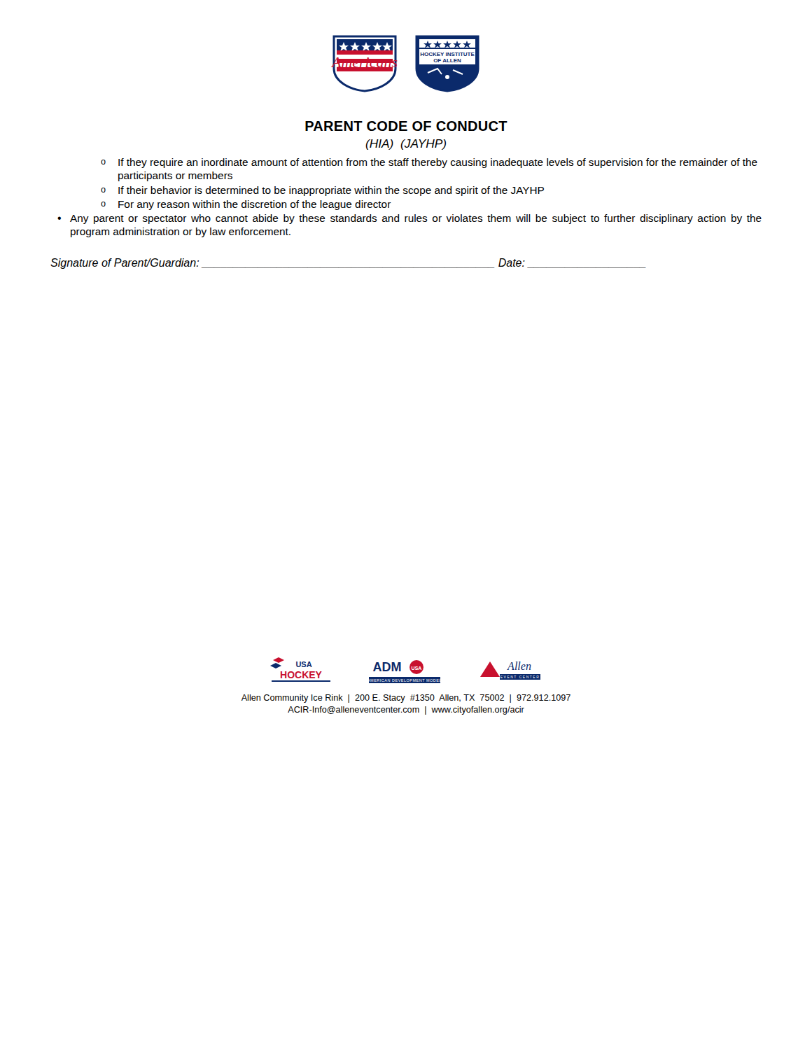Americans HOCKEY INSTITUTE OF ALLEN
PARENT CODE OF CONDUCT
(HIA) (JAYHP)
If they require an inordinate amount of attention from the staff thereby causing inadequate levels of supervision for the remainder of the participants or members
If their behavior is determined to be inappropriate within the scope and spirit of the JAYHP
For any reason within the discretion of the league director
Any parent or spectator who cannot abide by these standards and rules or violates them will be subject to further disciplinary action by the program administration or by law enforcement.
Signature of Parent/Guardian: _______________________________________________ Date: ___________________
USA HOCKEY ADM USA AMERICAN DEVELOPMENT MODEL Allen EVENT CENTER
Allen Community Ice Rink | 200 E. Stacy #1350 Allen, TX 75002 | 972.912.1097
ACIR-Info@alleneventcenter.com | www.cityofallen.org/acir